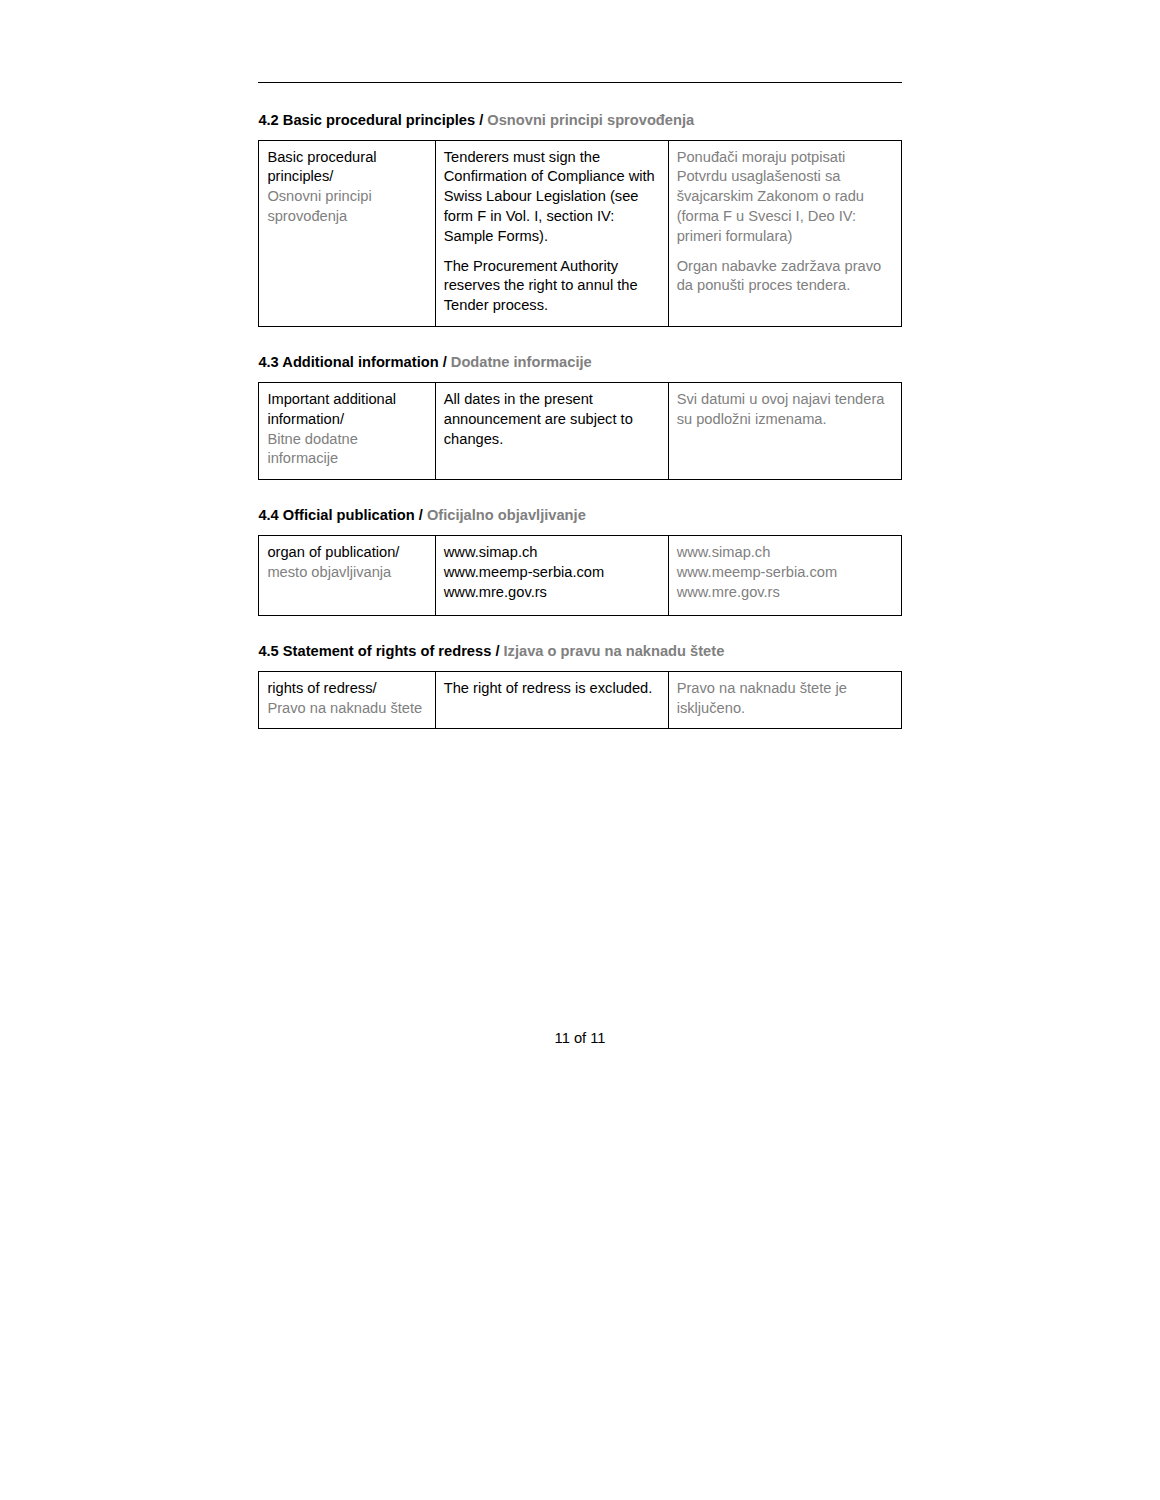4.2 Basic procedural principles / Osnovni principi sprovođenja
| Basic procedural principles/ Osnovni principi sprovođenja | Tenderers must sign the Confirmation of Compliance with Swiss Labour Legislation (see form F in Vol. I, section IV: Sample Forms). The Procurement Authority reserves the right to annul the Tender process. | Ponuđači moraju potpisati Potvrdu usaglašenosti sa švajcarskim Zakonom o radu (forma F u Svesci I, Deo IV: primeri formulara) Organ nabavke zadržava pravo da ponušti proces tendera. |
4.3 Additional information / Dodatne informacije
| Important additional information/ Bitne dodatne informacije | All dates in the present announcement are subject to changes. | Svi datumi u ovoj najavi tendera su podložni izmenama. |
4.4 Official publication / Oficijalno objavljivanje
| organ of publication/ mesto objavljivanja | www.simap.ch www.meemp-serbia.com www.mre.gov.rs | www.simap.ch www.meemp-serbia.com www.mre.gov.rs |
4.5 Statement of rights of redress / Izjava o pravu na naknadu štete
| rights of redress/ Pravo na naknadu štete | The right of redress is excluded. | Pravo na naknadu štete je isključeno. |
11 of 11